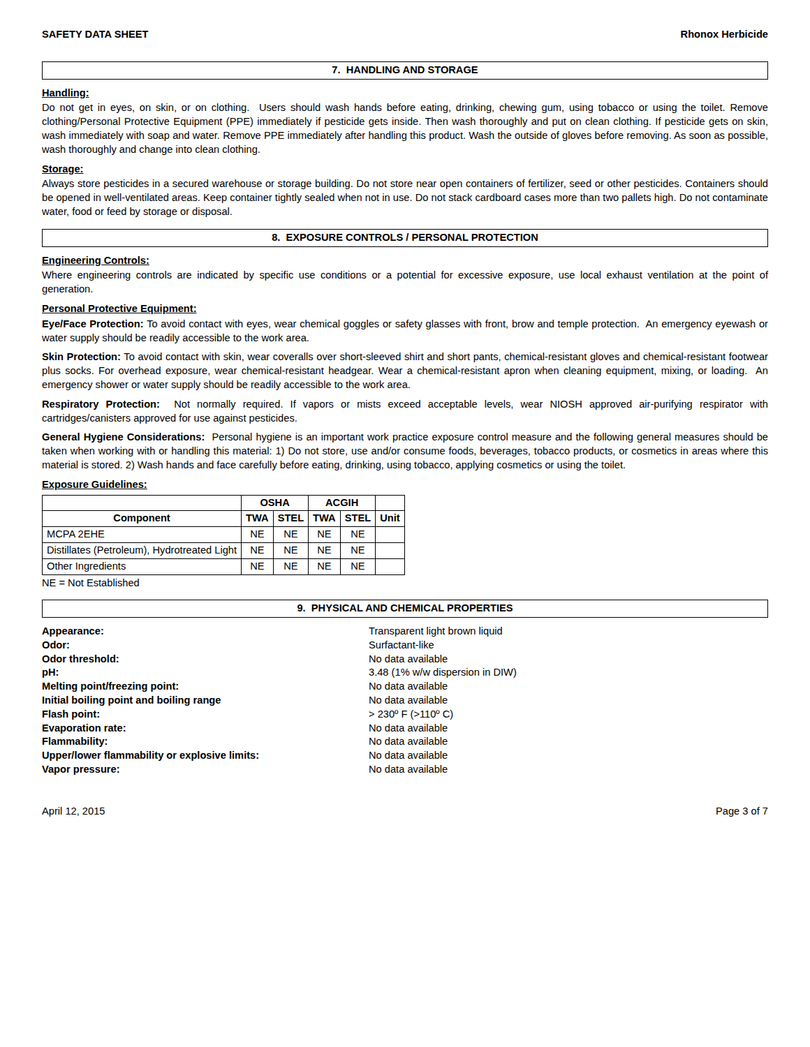SAFETY DATA SHEET Rhonox Herbicide
7. HANDLING AND STORAGE
Handling:
Do not get in eyes, on skin, or on clothing. Users should wash hands before eating, drinking, chewing gum, using tobacco or using the toilet. Remove clothing/Personal Protective Equipment (PPE) immediately if pesticide gets inside. Then wash thoroughly and put on clean clothing. If pesticide gets on skin, wash immediately with soap and water. Remove PPE immediately after handling this product. Wash the outside of gloves before removing. As soon as possible, wash thoroughly and change into clean clothing.
Storage:
Always store pesticides in a secured warehouse or storage building. Do not store near open containers of fertilizer, seed or other pesticides. Containers should be opened in well-ventilated areas. Keep container tightly sealed when not in use. Do not stack cardboard cases more than two pallets high. Do not contaminate water, food or feed by storage or disposal.
8. EXPOSURE CONTROLS / PERSONAL PROTECTION
Engineering Controls:
Where engineering controls are indicated by specific use conditions or a potential for excessive exposure, use local exhaust ventilation at the point of generation.
Personal Protective Equipment:
Eye/Face Protection: To avoid contact with eyes, wear chemical goggles or safety glasses with front, brow and temple protection. An emergency eyewash or water supply should be readily accessible to the work area.
Skin Protection: To avoid contact with skin, wear coveralls over short-sleeved shirt and short pants, chemical-resistant gloves and chemical-resistant footwear plus socks. For overhead exposure, wear chemical-resistant headgear. Wear a chemical-resistant apron when cleaning equipment, mixing, or loading. An emergency shower or water supply should be readily accessible to the work area.
Respiratory Protection: Not normally required. If vapors or mists exceed acceptable levels, wear NIOSH approved air-purifying respirator with cartridges/canisters approved for use against pesticides.
General Hygiene Considerations: Personal hygiene is an important work practice exposure control measure and the following general measures should be taken when working with or handling this material: 1) Do not store, use and/or consume foods, beverages, tobacco products, or cosmetics in areas where this material is stored. 2) Wash hands and face carefully before eating, drinking, using tobacco, applying cosmetics or using the toilet.
Exposure Guidelines:
| | OSHA | ACGIH | |
| Component | TWA | STEL | TWA | STEL | Unit |
| MCPA 2EHE | NE | NE | NE | NE | |
| Distillates (Petroleum), Hydrotreated Light | NE | NE | NE | NE | |
| Other Ingredients | NE | NE | NE | NE | |
NE = Not Established
9. PHYSICAL AND CHEMICAL PROPERTIES
| Appearance: | Transparent light brown liquid |
| Odor: | Surfactant-like |
| Odor threshold: | No data available |
| pH: | 3.48 (1% w/w dispersion in DIW) |
| Melting point/freezing point: | No data available |
| Initial boiling point and boiling range | No data available |
| Flash point: | > 230º F (>110º C) |
| Evaporation rate: | No data available |
| Flammability: | No data available |
| Upper/lower flammability or explosive limits: | No data available |
| Vapor pressure: | No data available |
April 12, 2015 Page 3 of 7